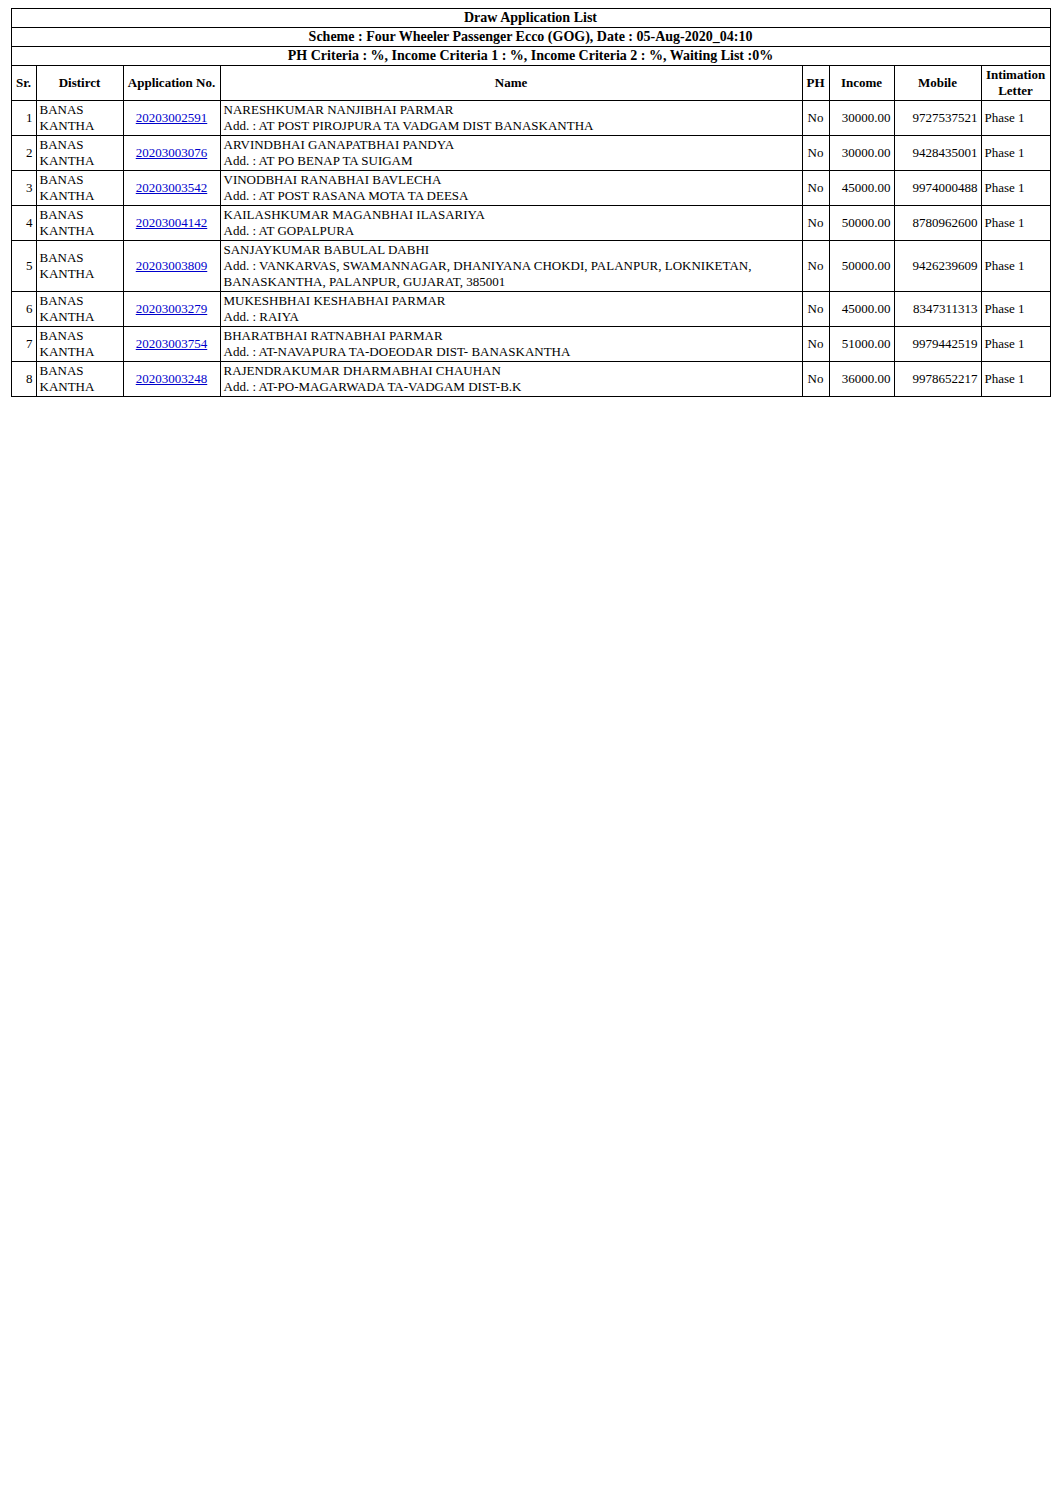| Draw Application List |
| --- |
| Scheme : Four Wheeler Passenger Ecco (GOG), Date : 05-Aug-2020_04:10 |
| PH Criteria : %, Income Criteria 1 : %, Income Criteria 2 : %, Waiting List :0% |
| Sr. | Distirct | Application No. | Name | PH | Income | Mobile | Intimation Letter |
| 1 | BANAS KANTHA | 20203002591 | NARESHKUMAR NANJIBHAI PARMAR Add. : AT POST PIROJPURA TA VADGAM DIST BANASKANTHA | No | 30000.00 | 9727537521 | Phase 1 |
| 2 | BANAS KANTHA | 20203003076 | ARVINDBHAI GANAPATBHAI PANDYA Add. : AT PO BENAP TA SUIGAM | No | 30000.00 | 9428435001 | Phase 1 |
| 3 | BANAS KANTHA | 20203003542 | VINODBHAI RANABHAI BAVLECHA Add. : AT POST RASANA MOTA TA DEESA | No | 45000.00 | 9974000488 | Phase 1 |
| 4 | BANAS KANTHA | 20203004142 | KAILASHKUMAR MAGANBHAI ILASARIYA Add. : AT GOPALPURA | No | 50000.00 | 8780962600 | Phase 1 |
| 5 | BANAS KANTHA | 20203003809 | SANJAYKUMAR BABULAL DABHI Add. : VANKARVAS, SWAMANNAGAR, DHANIYANA CHOKDI, PALANPUR, LOKNIKETAN, BANASKANTHA, PALANPUR, GUJARAT, 385001 | No | 50000.00 | 9426239609 | Phase 1 |
| 6 | BANAS KANTHA | 20203003279 | MUKESHBHAI KESHABHAI PARMAR Add. : RAIYA | No | 45000.00 | 8347311313 | Phase 1 |
| 7 | BANAS KANTHA | 20203003754 | BHARATBHAI RATNABHAI PARMAR Add. : AT-NAVAPURA TA-DOEODAR DIST- BANASKANTHA | No | 51000.00 | 9979442519 | Phase 1 |
| 8 | BANAS KANTHA | 20203003248 | RAJENDRAKUMAR DHARMABHAI CHAUHAN Add. : AT-PO-MAGARWADA TA-VADGAM DIST-B.K | No | 36000.00 | 9978652217 | Phase 1 |